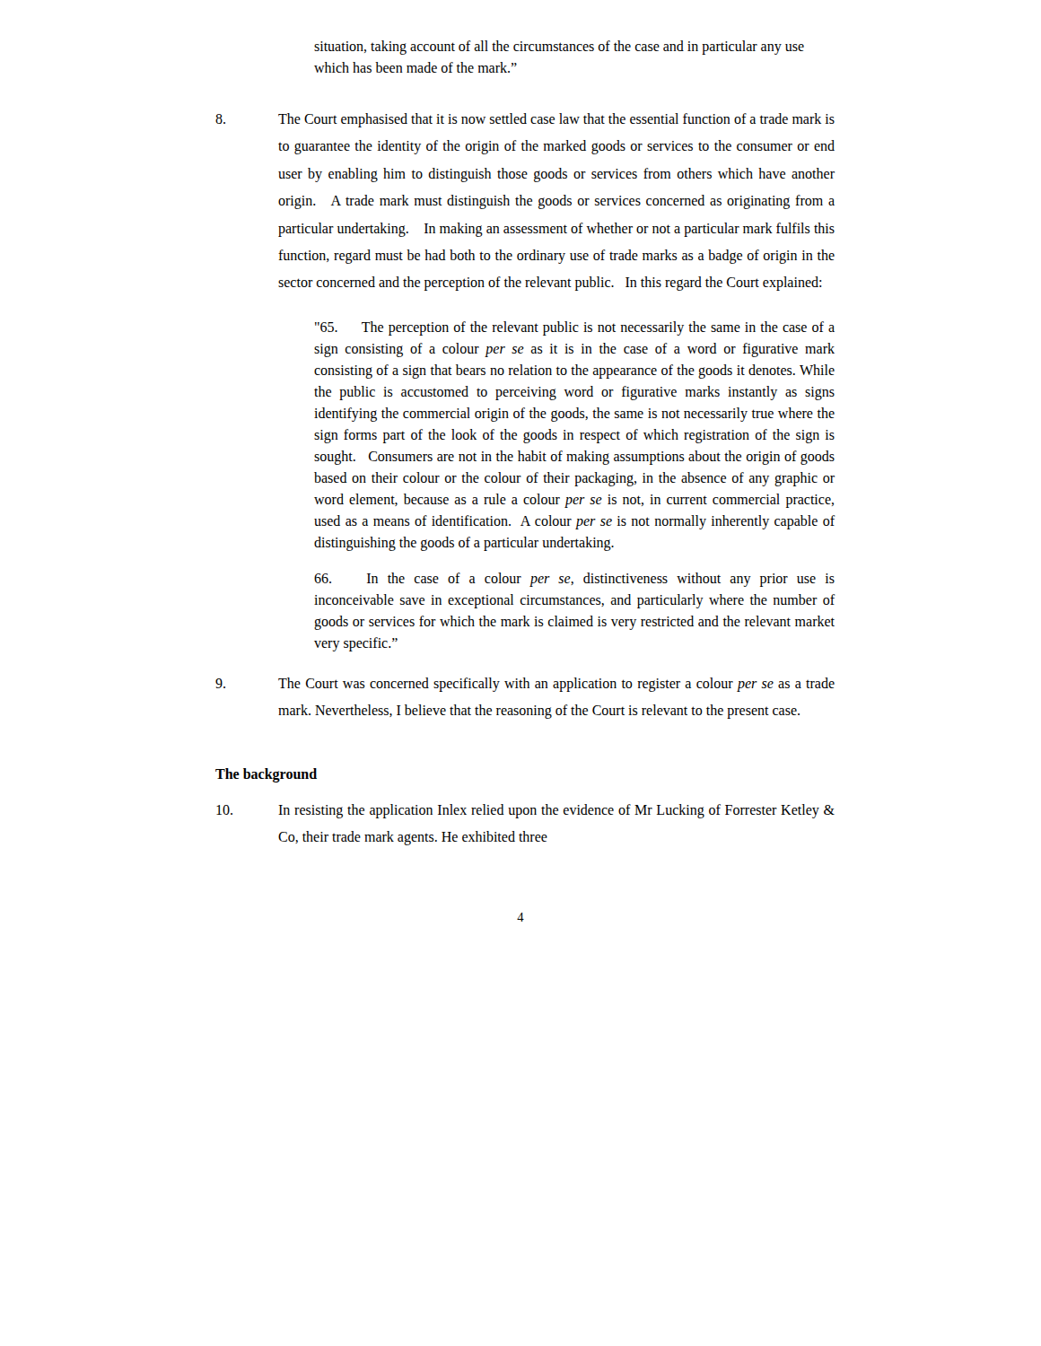situation, taking account of all the circumstances of the case and in particular any use which has been made of the mark.”
8.
The Court emphasised that it is now settled case law that the essential function of a trade mark is to guarantee the identity of the origin of the marked goods or services to the consumer or end user by enabling him to distinguish those goods or services from others which have another origin. A trade mark must distinguish the goods or services concerned as originating from a particular undertaking. In making an assessment of whether or not a particular mark fulfils this function, regard must be had both to the ordinary use of trade marks as a badge of origin in the sector concerned and the perception of the relevant public. In this regard the Court explained:
"65. The perception of the relevant public is not necessarily the same in the case of a sign consisting of a colour per se as it is in the case of a word or figurative mark consisting of a sign that bears no relation to the appearance of the goods it denotes. While the public is accustomed to perceiving word or figurative marks instantly as signs identifying the commercial origin of the goods, the same is not necessarily true where the sign forms part of the look of the goods in respect of which registration of the sign is sought. Consumers are not in the habit of making assumptions about the origin of goods based on their colour or the colour of their packaging, in the absence of any graphic or word element, because as a rule a colour per se is not, in current commercial practice, used as a means of identification. A colour per se is not normally inherently capable of distinguishing the goods of a particular undertaking.
66. In the case of a colour per se, distinctiveness without any prior use is inconceivable save in exceptional circumstances, and particularly where the number of goods or services for which the mark is claimed is very restricted and the relevant market very specific.”
9.
The Court was concerned specifically with an application to register a colour per se as a trade mark. Nevertheless, I believe that the reasoning of the Court is relevant to the present case.
The background
10.
In resisting the application Inlex relied upon the evidence of Mr Lucking of Forrester Ketley & Co, their trade mark agents. He exhibited three
4